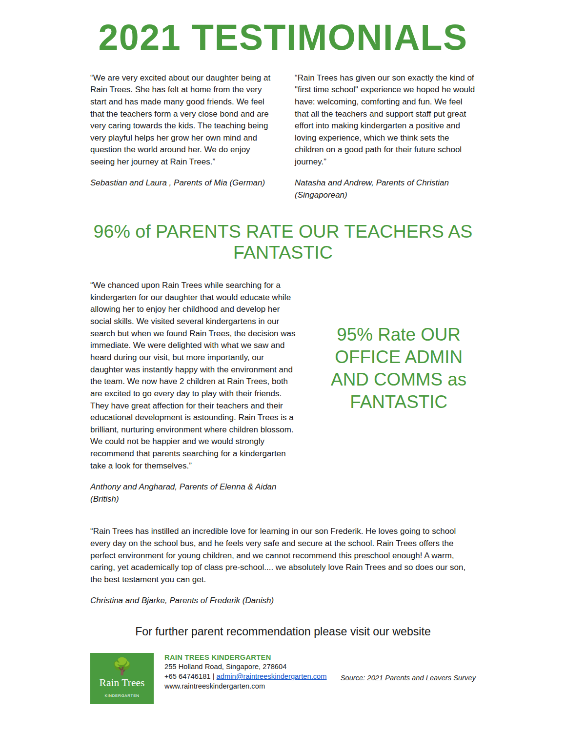2021 TESTIMONIALS
“We are very excited about our daughter being at Rain Trees. She has felt at home from the very start and has made many good friends. We feel that the teachers form a very close bond and are very caring towards the kids. The teaching being very playful helps her grow her own mind and question the world around her. We do enjoy seeing her journey at Rain Trees.”
Sebastian and Laura , Parents of Mia (German)
“Rain Trees has given our son exactly the kind of "first time school" experience we hoped he would have: welcoming, comforting and fun. We feel that all the teachers and support staff put great effort into making kindergarten a positive and loving experience, which we think sets the children on a good path for their future school journey.”
Natasha and Andrew, Parents of Christian (Singaporean)
96% of PARENTS RATE OUR TEACHERS AS FANTASTIC
“We chanced upon Rain Trees while searching for a kindergarten for our daughter that would educate while allowing her to enjoy her childhood and develop her social skills. We visited several kindergartens in our search but when we found Rain Trees, the decision was immediate. We were delighted with what we saw and heard during our visit, but more importantly, our daughter was instantly happy with the environment and the team. We now have 2 children at Rain Trees, both are excited to go every day to play with their friends. They have great affection for their teachers and their educational development is astounding. Rain Trees is a brilliant, nurturing environment where children blossom. We could not be happier and we would strongly recommend that parents searching for a kindergarten take a look for themselves.”
Anthony and Angharad, Parents of Elenna & Aidan (British)
95% Rate OUR OFFICE ADMIN AND COMMS as FANTASTIC
“Rain Trees has instilled an incredible love for learning in our son Frederik. He loves going to school every day on the school bus, and he feels very safe and secure at the school. Rain Trees offers the perfect environment for young children, and we cannot recommend this preschool enough! A warm, caring, yet academically top of class pre-school.... we absolutely love Rain Trees and so does our son, the best testament you can get.
Christina and Bjarke, Parents of Frederik (Danish)
For further parent recommendation please visit our website
🌳 Rain Trees Kindergarten
RAIN TREES KINDERGARTEN
255 Holland Road, Singapore, 278604
+65 64746181 | admin@raintreeskindergarten.com
www.raintreeskindergarten.com
Source: 2021 Parents and Leavers Survey